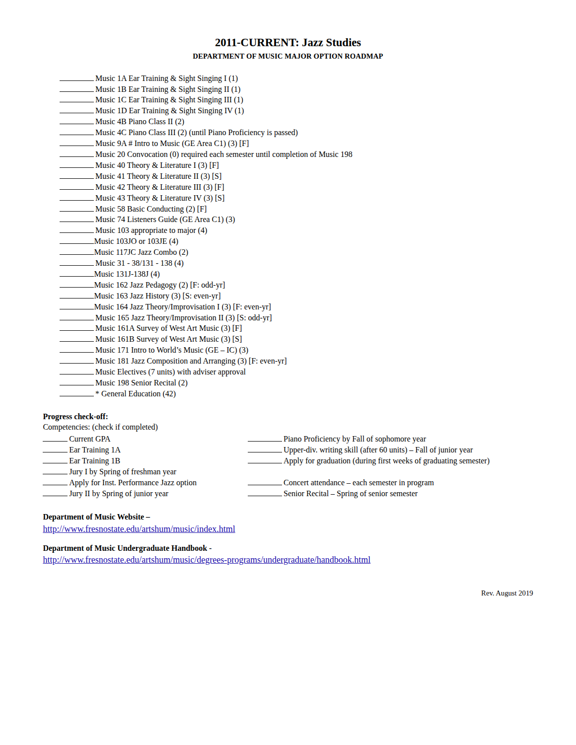2011-CURRENT: Jazz Studies
DEPARTMENT OF MUSIC MAJOR OPTION ROADMAP
Music 1A Ear Training & Sight Singing I (1)
Music 1B Ear Training & Sight Singing II (1)
Music 1C Ear Training & Sight Singing III (1)
Music 1D Ear Training & Sight Singing IV (1)
Music 4B Piano Class II (2)
Music 4C Piano Class III (2) (until Piano Proficiency is passed)
Music 9A # Intro to Music (GE Area C1) (3) [F]
Music 20 Convocation (0) required each semester until completion of Music 198
Music 40 Theory & Literature I (3) [F]
Music 41 Theory & Literature II (3) [S]
Music 42 Theory & Literature III (3) [F]
Music 43 Theory & Literature IV (3) [S]
Music 58 Basic Conducting (2) [F]
Music 74 Listeners Guide (GE Area C1) (3)
Music 103 appropriate to major (4)
Music 103JO or 103JE (4)
Music 117JC Jazz Combo (2)
Music 31 - 38/131 - 138 (4)
Music 131J-138J (4)
Music 162 Jazz Pedagogy (2) [F: odd-yr]
Music 163 Jazz History (3) [S: even-yr]
Music 164 Jazz Theory/Improvisation I (3) [F: even-yr]
Music 165 Jazz Theory/Improvisation II (3) [S: odd-yr]
Music 161A Survey of West Art Music (3) [F]
Music 161B Survey of West Art Music (3) [S]
Music 171 Intro to World’s Music (GE – IC) (3)
Music 181 Jazz Composition and Arranging (3) [F: even-yr]
Music Electives (7 units) with adviser approval
Music 198 Senior Recital (2)
* General Education (42)
Progress check-off:
Competencies: (check if completed)
| Current GPA | Piano Proficiency by Fall of sophomore year |
| Ear Training 1A | Upper-div. writing skill (after 60 units) – Fall of junior year |
| Ear Training 1B | Apply for graduation (during first weeks of graduating semester) |
| Jury I by Spring of freshman year | |
| Apply for Inst. Performance Jazz option | Concert attendance – each semester in program |
| Jury II by Spring of junior year | Senior Recital – Spring of senior semester |
Department of Music Website –
http://www.fresnostate.edu/artshum/music/index.html
Department of Music Undergraduate Handbook -
http://www.fresnostate.edu/artshum/music/degrees-programs/undergraduate/handbook.html
Rev. August 2019